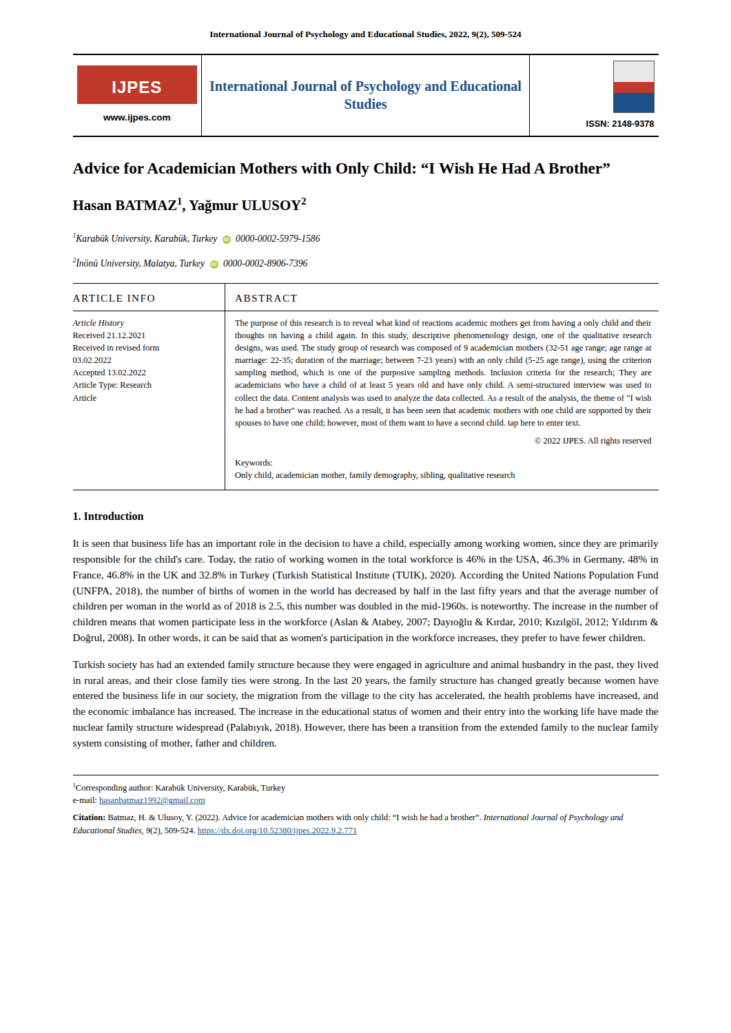International Journal of Psychology and Educational Studies, 2022, 9(2), 509-524
| IJPES www.ijpes.com | International Journal of Psychology and Educational Studies | ISSN: 2148-9378 |
Advice for Academician Mothers with Only Child: “I Wish He Had A Brother”
Hasan BATMAZ1, Yağmur ULUSOY2
1Karabük University, Karabük, Turkey iD 0000-0002-5979-1586
2İnönü University, Malatya, Turkey iD 0000-0002-8906-7396
| ARTICLE INFO | ABSTRACT |
| --- | --- |
| Article History Received 21.12.2021 Received in revised form 03.02.2022 Accepted 13.02.2022 Article Type: Research Article | The purpose of this research is to reveal what kind of reactions academic mothers get from having a only child and their thoughts on having a child again. In this study, descriptive phenomenology design, one of the qualitative research designs, was used. The study group of research was composed of 9 academician mothers (32-51 age range; age range at marriage: 22-35; duration of the marriage; between 7-23 years) with an only child (5-25 age range), using the criterion sampling method, which is one of the purposive sampling methods. Inclusion criteria for the research; They are academicians who have a child of at least 5 years old and have only child. A semi-structured interview was used to collect the data. Content analysis was used to analyze the data collected. As a result of the analysis, the theme of "I wish he had a brother" was reached. As a result, it has been seen that academic mothers with one child are supported by their spouses to have one child; however, most of them want to have a second child. tap here to enter text. © 2022 IJPES. All rights reserved Keywords: Only child, academician mother, family demography, sibling, qualitative research |
1. Introduction
It is seen that business life has an important role in the decision to have a child, especially among working women, since they are primarily responsible for the child's care. Today, the ratio of working women in the total workforce is 46% in the USA, 46.3% in Germany, 48% in France, 46.8% in the UK and 32.8% in Turkey (Turkish Statistical Institute (TUIK), 2020). According the United Nations Population Fund (UNFPA, 2018), the number of births of women in the world has decreased by half in the last fifty years and that the average number of children per woman in the world as of 2018 is 2.5, this number was doubled in the mid-1960s. is noteworthy. The increase in the number of children means that women participate less in the workforce (Aslan & Atabey, 2007; Dayıoğlu & Kırdar, 2010; Kızılgöl, 2012; Yıldırım & Doğrul, 2008). In other words, it can be said that as women's participation in the workforce increases, they prefer to have fewer children.
Turkish society has had an extended family structure because they were engaged in agriculture and animal husbandry in the past, they lived in rural areas, and their close family ties were strong. In the last 20 years, the family structure has changed greatly because women have entered the business life in our society, the migration from the village to the city has accelerated, the health problems have increased, and the economic imbalance has increased. The increase in the educational status of women and their entry into the working life have made the nuclear family structure widespread (Palabıyık, 2018). However, there has been a transition from the extended family to the nuclear family system consisting of mother, father and children.
1Corresponding author: Karabük University, Karabük, Turkey
e-mail: hasanbatmaz1992@gmail.com
Citation: Batmaz, H. & Ulusoy, Y. (2022). Advice for academician mothers with only child: “I wish he had a brother”. International Journal of Psychology and Educational Studies, 9(2), 509-524. https://dx.doi.org/10.52380/ijpes.2022.9.2.771